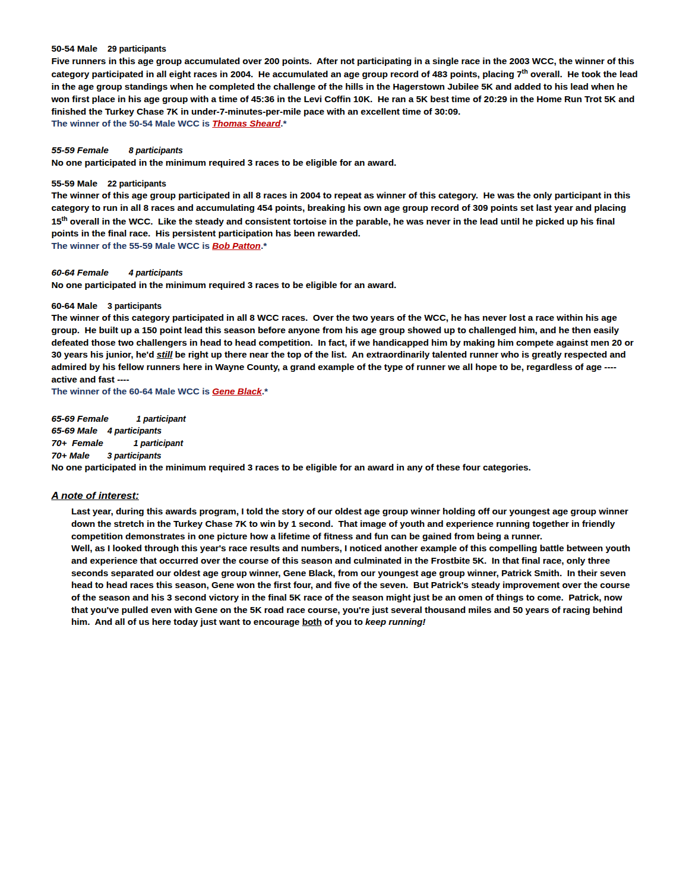50-54 Male 29 participants
Five runners in this age group accumulated over 200 points. After not participating in a single race in the 2003 WCC, the winner of this category participated in all eight races in 2004. He accumulated an age group record of 483 points, placing 7th overall. He took the lead in the age group standings when he completed the challenge of the hills in the Hagerstown Jubilee 5K and added to his lead when he won first place in his age group with a time of 45:36 in the Levi Coffin 10K. He ran a 5K best time of 20:29 in the Home Run Trot 5K and finished the Turkey Chase 7K in under-7-minutes-per-mile pace with an excellent time of 30:09.
The winner of the 50-54 Male WCC is Thomas Sheard.*
55-59 Female 8 participants
No one participated in the minimum required 3 races to be eligible for an award.
55-59 Male 22 participants
The winner of this age group participated in all 8 races in 2004 to repeat as winner of this category. He was the only participant in this category to run in all 8 races and accumulating 454 points, breaking his own age group record of 309 points set last year and placing 15th overall in the WCC. Like the steady and consistent tortoise in the parable, he was never in the lead until he picked up his final points in the final race. His persistent participation has been rewarded.
The winner of the 55-59 Male WCC is Bob Patton.*
60-64 Female 4 participants
No one participated in the minimum required 3 races to be eligible for an award.
60-64 Male 3 participants
The winner of this category participated in all 8 WCC races. Over the two years of the WCC, he has never lost a race within his age group. He built up a 150 point lead this season before anyone from his age group showed up to challenged him, and he then easily defeated those two challengers in head to head competition. In fact, if we handicapped him by making him compete against men 20 or 30 years his junior, he'd still be right up there near the top of the list. An extraordinarily talented runner who is greatly respected and admired by his fellow runners here in Wayne County, a grand example of the type of runner we all hope to be, regardless of age ---- active and fast ----
The winner of the 60-64 Male WCC is Gene Black.*
65-69 Female 1 participant
65-69 Male 4 participants
70+ Female 1 participant
70+ Male 3 participants
No one participated in the minimum required 3 races to be eligible for an award in any of these four categories.
A note of interest:
Last year, during this awards program, I told the story of our oldest age group winner holding off our youngest age group winner down the stretch in the Turkey Chase 7K to win by 1 second. That image of youth and experience running together in friendly competition demonstrates in one picture how a lifetime of fitness and fun can be gained from being a runner.
Well, as I looked through this year's race results and numbers, I noticed another example of this compelling battle between youth and experience that occurred over the course of this season and culminated in the Frostbite 5K. In that final race, only three seconds separated our oldest age group winner, Gene Black, from our youngest age group winner, Patrick Smith. In their seven head to head races this season, Gene won the first four, and five of the seven. But Patrick's steady improvement over the course of the season and his 3 second victory in the final 5K race of the season might just be an omen of things to come. Patrick, now that you've pulled even with Gene on the 5K road race course, you're just several thousand miles and 50 years of racing behind him. And all of us here today just want to encourage both of you to keep running!